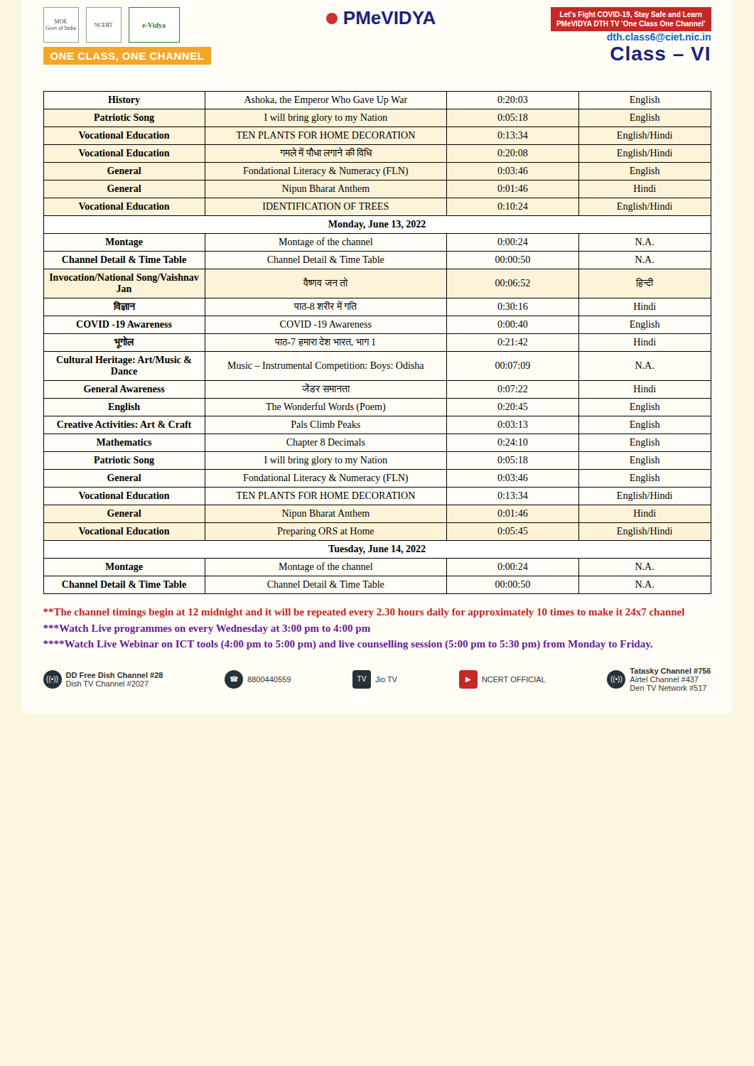MOE
Govt of India
NCERT
e-Vidya
ONE CLASS, ONE CHANNEL
PMeVIDYA
Let's Fight COVID-19, Stay Safe and Learn
PMeVIDYA DTH TV 'One Class One Channel'
dth.class6@ciet.nic.in
Class – VI
| History | Ashoka, the Emperor Who Gave Up War | 0:20:03 | English |
| Patriotic Song | I will bring glory to my Nation | 0:05:18 | English |
| Vocational Education | TEN PLANTS FOR HOME DECORATION | 0:13:34 | English/Hindi |
| Vocational Education | गमले में पौधा लगाने की विधि | 0:20:08 | English/Hindi |
| General | Fondational Literacy & Numeracy (FLN) | 0:03:46 | English |
| General | Nipun Bharat Anthem | 0:01:46 | Hindi |
| Vocational Education | IDENTIFICATION OF TREES | 0:10:24 | English/Hindi |
| Monday, June 13, 2022 |
| Montage | Montage of the channel | 0:00:24 | N.A. |
| Channel Detail & Time Table | Channel Detail & Time Table | 00:00:50 | N.A. |
| Invocation/National Song/Vaishnav Jan | वैष्णव जन तो | 00:06:52 | हिन्दी |
| विज्ञान | पाठ-8 शरीर में गति | 0:30:16 | Hindi |
| COVID -19 Awareness | COVID -19 Awareness | 0:00:40 | English |
| भूगोल | पाठ-7 हमारा देश भारत, भाग 1 | 0:21:42 | Hindi |
| Cultural Heritage: Art/Music & Dance | Music – Instrumental Competition: Boys: Odisha | 00:07:09 | N.A. |
| General Awareness | जेंडर समानता | 0:07:22 | Hindi |
| English | The Wonderful Words (Poem) | 0:20:45 | English |
| Creative Activities: Art & Craft | Pals Climb Peaks | 0:03:13 | English |
| Mathematics | Chapter 8 Decimals | 0:24:10 | English |
| Patriotic Song | I will bring glory to my Nation | 0:05:18 | English |
| General | Fondational Literacy & Numeracy (FLN) | 0:03:46 | English |
| Vocational Education | TEN PLANTS FOR HOME DECORATION | 0:13:34 | English/Hindi |
| General | Nipun Bharat Anthem | 0:01:46 | Hindi |
| Vocational Education | Preparing ORS at Home | 0:05:45 | English/Hindi |
| Tuesday, June 14, 2022 |
| Montage | Montage of the channel | 0:00:24 | N.A. |
| Channel Detail & Time Table | Channel Detail & Time Table | 00:00:50 | N.A. |
**The channel timings begin at 12 midnight and it will be repeated every 2.30 hours daily for approximately 10 times to make it 24x7 channel
***Watch Live programmes on every Wednesday at 3:00 pm to 4:00 pm
****Watch Live Webinar on ICT tools (4:00 pm to 5:00 pm) and live counselling session (5:00 pm to 5:30 pm) from Monday to Friday.
((•))
DD Free Dish Channel #28
Dish TV Channel #2027
☎
8800440559
TV
Jio TV
▶
NCERT OFFICIAL
((•))
Tatasky Channel #756
Airtel Channel #437
Den TV Network #517